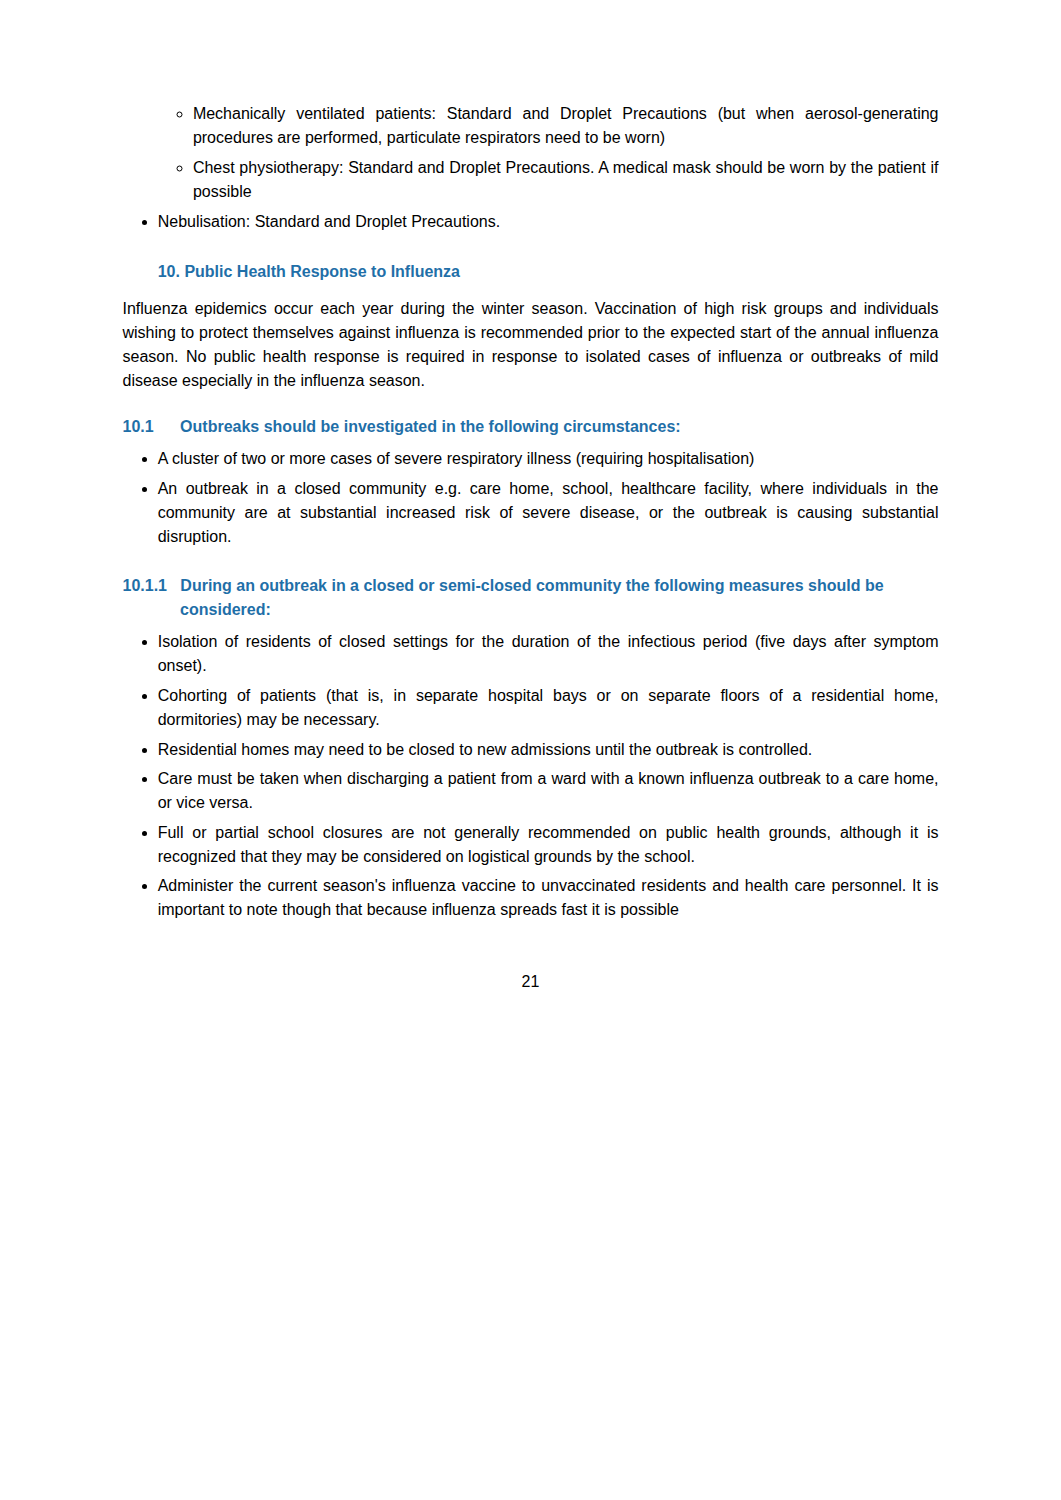Mechanically ventilated patients: Standard and Droplet Precautions (but when aerosol-generating procedures are performed, particulate respirators need to be worn)
Chest physiotherapy: Standard and Droplet Precautions. A medical mask should be worn by the patient if possible
Nebulisation: Standard and Droplet Precautions.
10. Public Health Response to Influenza
Influenza epidemics occur each year during the winter season. Vaccination of high risk groups and individuals wishing to protect themselves against influenza is recommended prior to the expected start of the annual influenza season. No public health response is required in response to isolated cases of influenza or outbreaks of mild disease especially in the influenza season.
10.1 Outbreaks should be investigated in the following circumstances:
A cluster of two or more cases of severe respiratory illness (requiring hospitalisation)
An outbreak in a closed community e.g. care home, school, healthcare facility, where individuals in the community are at substantial increased risk of severe disease, or the outbreak is causing substantial disruption.
10.1.1 During an outbreak in a closed or semi-closed community the following measures should be considered:
Isolation of residents of closed settings for the duration of the infectious period (five days after symptom onset).
Cohorting of patients (that is, in separate hospital bays or on separate floors of a residential home, dormitories) may be necessary.
Residential homes may need to be closed to new admissions until the outbreak is controlled.
Care must be taken when discharging a patient from a ward with a known influenza outbreak to a care home, or vice versa.
Full or partial school closures are not generally recommended on public health grounds, although it is recognized that they may be considered on logistical grounds by the school.
Administer the current season's influenza vaccine to unvaccinated residents and health care personnel. It is important to note though that because influenza spreads fast it is possible
21